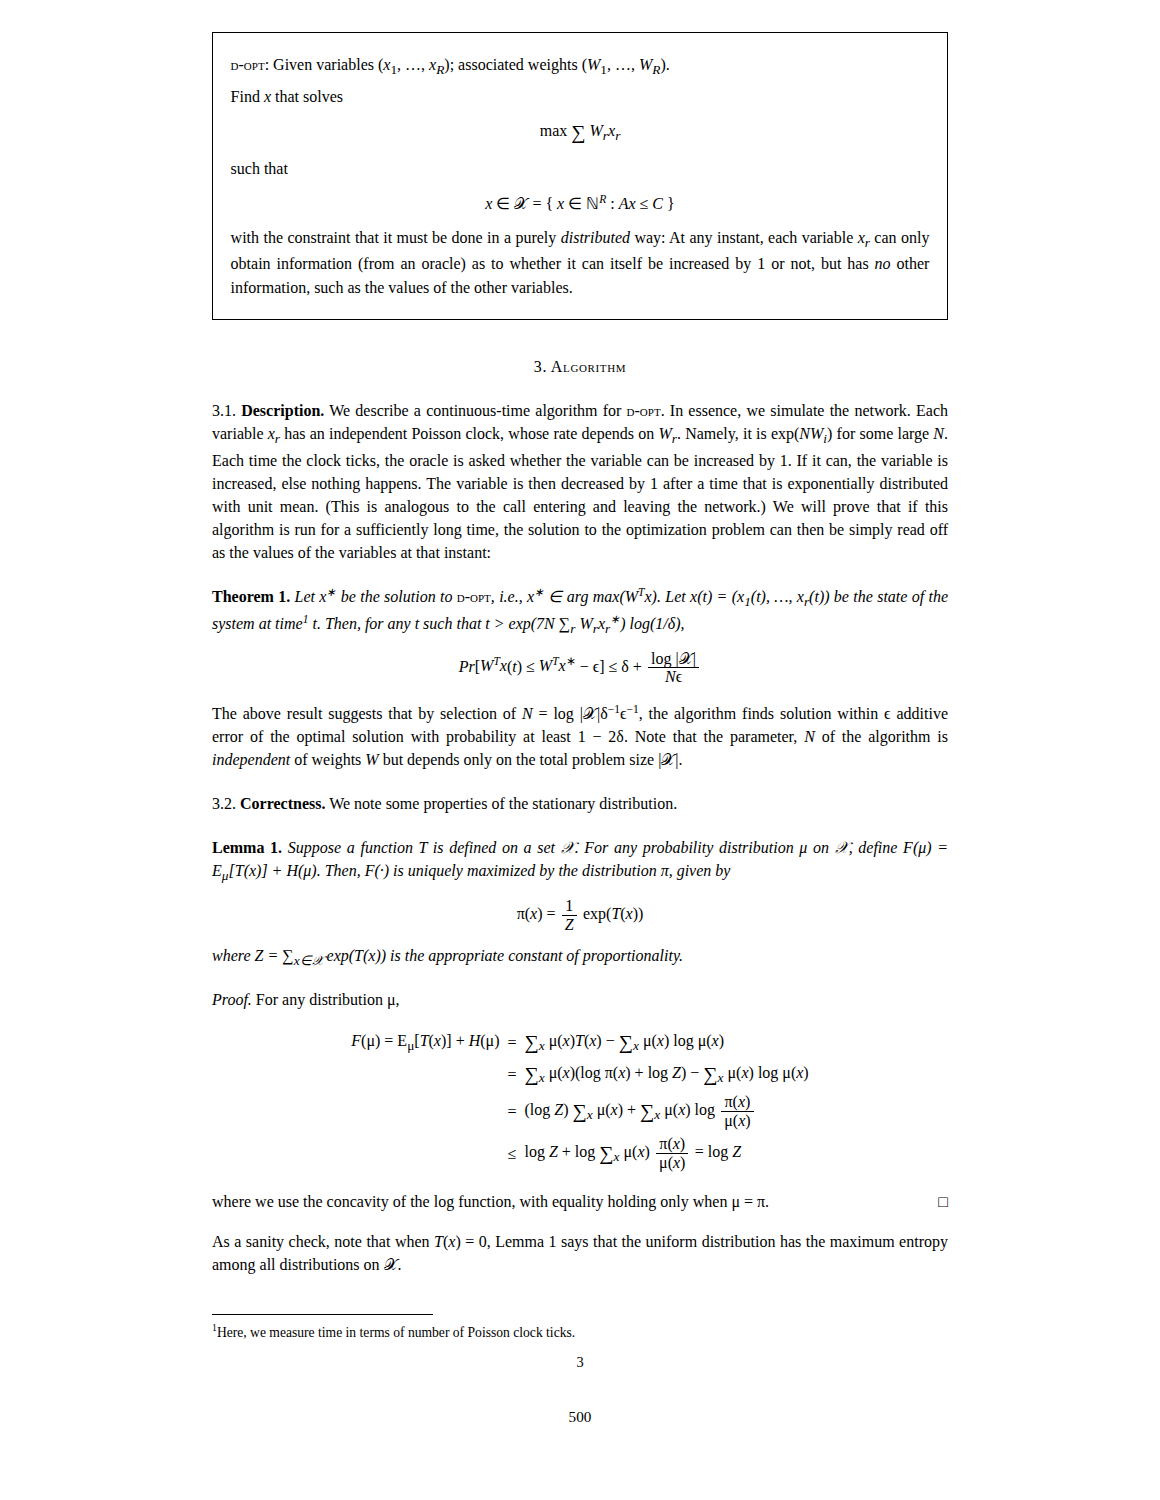d-opt: Given variables (x1, …, xR); associated weights (W1, …, WR).
Find x that solves
max ∑ Wrxr
such that
x ∈ 𝒳 = { x ∈ ℕR : Ax ≤ C }
with the constraint that it must be done in a purely distributed way: At any instant, each variable xr can only obtain information (from an oracle) as to whether it can itself be increased by 1 or not, but has no other information, such as the values of the other variables.
3. Algorithm
3.1. Description.
We describe a continuous-time algorithm for d-opt. In essence, we simulate the network. Each variable xr has an independent Poisson clock, whose rate depends on Wr. Namely, it is exp(NWi) for some large N. Each time the clock ticks, the oracle is asked whether the variable can be increased by 1. If it can, the variable is increased, else nothing happens. The variable is then decreased by 1 after a time that is exponentially distributed with unit mean. (This is analogous to the call entering and leaving the network.) We will prove that if this algorithm is run for a sufficiently long time, the solution to the optimization problem can then be simply read off as the values of the variables at that instant:
Theorem 1. Let x∗ be the solution to d-opt, i.e., x∗ ∈ arg max(WTx). Let x(t) = (x1(t), …, xr(t)) be the state of the system at time1 t. Then, for any t such that t > exp(7N ∑r Wrxr∗) log(1/δ),
Pr[WTx(t) ≤ WTx∗ − ϵ] ≤ δ + log |𝒳|Nϵ
The above result suggests that by selection of N = log |𝒳|δ−1ϵ−1, the algorithm finds solution within ϵ additive error of the optimal solution with probability at least 1 − 2δ. Note that the parameter, N of the algorithm is independent of weights W but depends only on the total problem size |𝒳|.
3.2. Correctness.
We note some properties of the stationary distribution.
Lemma 1. Suppose a function T is defined on a set 𝒳. For any probability distribution μ on 𝒳, define F(μ) = Eμ[T(x)] + H(μ). Then, F(·) is uniquely maximized by the distribution π, given by
π(x) = 1 Z exp(T(x))
where Z = ∑x∈𝒳 exp(T(x)) is the appropriate constant of proportionality.
Proof. For any distribution μ,
| F (μ) = E μ [ T ( x )] + H (μ) | = | ∑ x μ( x ) T ( x ) − ∑ x μ( x ) log μ( x ) |
| | = | ∑ x μ( x )(log π( x ) + log Z ) − ∑ x μ( x ) log μ( x ) |
| | = | (log Z ) ∑ x μ( x ) + ∑ x μ( x ) log π( x ) μ( x ) |
| | ≤ | log Z + log ∑ x μ( x ) π( x ) μ( x ) = log Z |
where we use the concavity of the log function, with equality holding only when μ = π. □
As a sanity check, note that when T(x) = 0, Lemma 1 says that the uniform distribution has the maximum entropy among all distributions on 𝒳.
1Here, we measure time in terms of number of Poisson clock ticks.
3
500